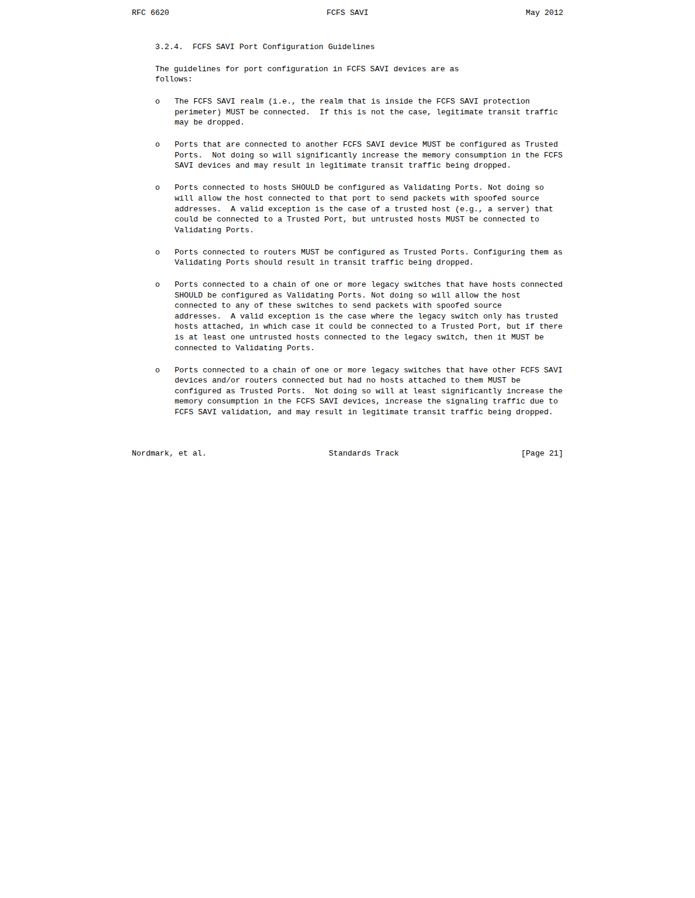RFC 6620 FCFS SAVI May 2012
3.2.4. FCFS SAVI Port Configuration Guidelines
The guidelines for port configuration in FCFS SAVI devices are as
follows:
The FCFS SAVI realm (i.e., the realm that is inside the FCFS SAVI protection perimeter) MUST be connected. If this is not the case, legitimate transit traffic may be dropped.
Ports that are connected to another FCFS SAVI device MUST be configured as Trusted Ports. Not doing so will significantly increase the memory consumption in the FCFS SAVI devices and may result in legitimate transit traffic being dropped.
Ports connected to hosts SHOULD be configured as Validating Ports. Not doing so will allow the host connected to that port to send packets with spoofed source addresses. A valid exception is the case of a trusted host (e.g., a server) that could be connected to a Trusted Port, but untrusted hosts MUST be connected to Validating Ports.
Ports connected to routers MUST be configured as Trusted Ports. Configuring them as Validating Ports should result in transit traffic being dropped.
Ports connected to a chain of one or more legacy switches that have hosts connected SHOULD be configured as Validating Ports. Not doing so will allow the host connected to any of these switches to send packets with spoofed source addresses. A valid exception is the case where the legacy switch only has trusted hosts attached, in which case it could be connected to a Trusted Port, but if there is at least one untrusted hosts connected to the legacy switch, then it MUST be connected to Validating Ports.
Ports connected to a chain of one or more legacy switches that have other FCFS SAVI devices and/or routers connected but had no hosts attached to them MUST be configured as Trusted Ports. Not doing so will at least significantly increase the memory consumption in the FCFS SAVI devices, increase the signaling traffic due to FCFS SAVI validation, and may result in legitimate transit traffic being dropped.
Nordmark, et al. Standards Track [Page 21]